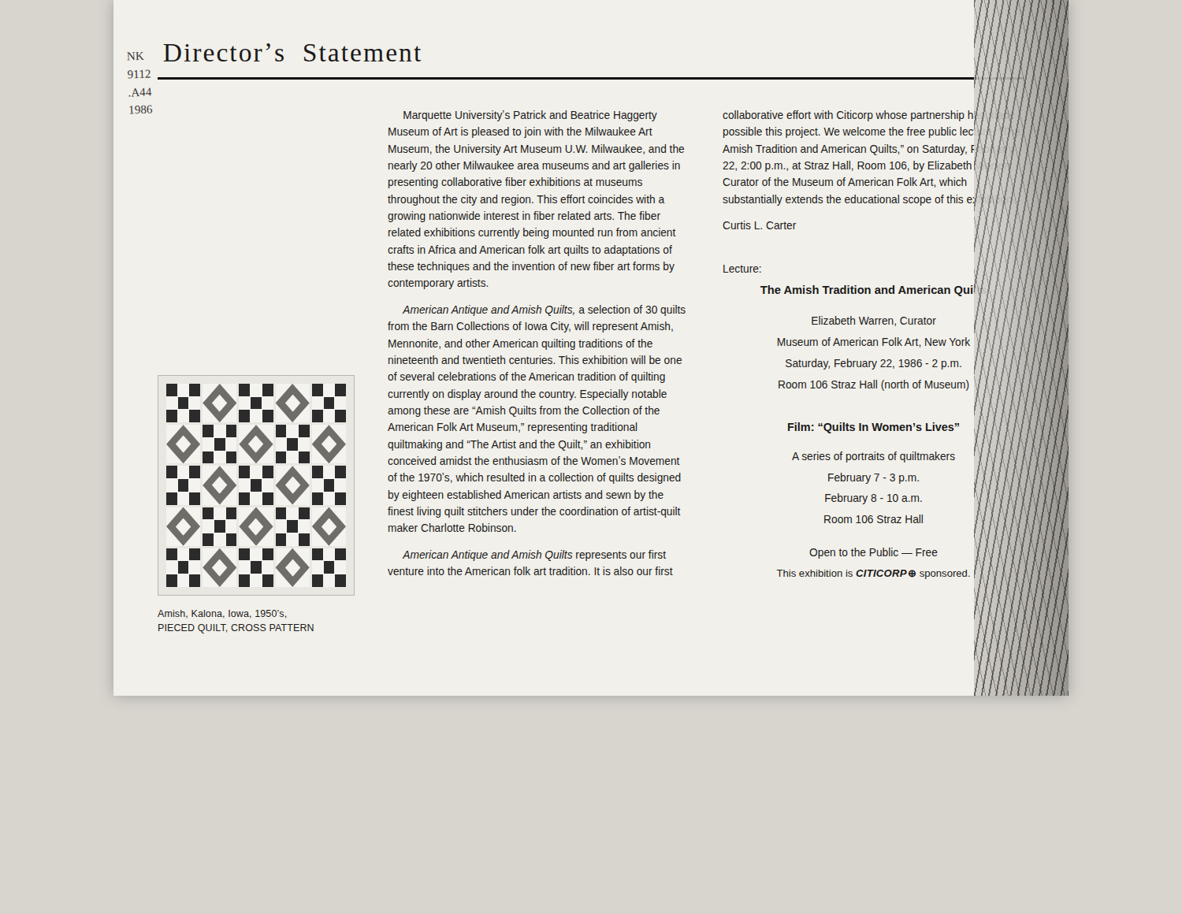NK
9112
.A44
1986
Directorʼs Statement
Amish, Kalona, Iowa, 1950ʼs,
PIECED QUILT, CROSS PATTERN
Marquette Universityʼs Patrick and Beatrice Haggerty Museum of Art is pleased to join with the Milwaukee Art Museum, the University Art Museum U.W. Milwaukee, and the nearly 20 other Milwaukee area museums and art galleries in presenting collaborative fiber exhibitions at museums throughout the city and region. This effort coincides with a growing nationwide interest in fiber related arts. The fiber related exhibitions currently being mounted run from ancient crafts in Africa and American folk art quilts to adaptations of these techniques and the invention of new fiber art forms by contemporary artists.
American Antique and Amish Quilts, a selection of 30 quilts from the Barn Collections of Iowa City, will represent Amish, Mennonite, and other American quilting traditions of the nineteenth and twentieth centuries. This exhibition will be one of several celebrations of the American tradition of quilting currently on display around the country. Especially notable among these are “Amish Quilts from the Collection of the American Folk Art Museum,” representing traditional quiltmaking and “The Artist and the Quilt,” an exhibition conceived amidst the enthusiasm of the Womenʼs Movement of the 1970ʼs, which resulted in a collection of quilts designed by eighteen established American artists and sewn by the finest living quilt stitchers under the coordination of artist-quilt maker Charlotte Robinson.
American Antique and Amish Quilts represents our first venture into the American folk art tradition. It is also our first collaborative effort with Citicorp whose partnership has made possible this project. We welcome the free public lecture, “The Amish Tradition and American Quilts,” on Saturday, February 22, 2:00 p.m., at Straz Hall, Room 106, by Elizabeth Warren, Curator of the Museum of American Folk Art, which substantially extends the educational scope of this exhibition.
Curtis L. Carter
Lecture:
The Amish Tradition and American Quilts
Elizabeth Warren, Curator
Museum of American Folk Art, New York
Saturday, February 22, 1986 - 2 p.m.
Room 106 Straz Hall (north of Museum)
Film: “Quilts In Womenʼs Lives”
A series of portraits of quiltmakers
February 7 - 3 p.m.
February 8 - 10 a.m.
Room 106 Straz Hall
Open to the Public — Free
This exhibition is CITICORP sponsored.